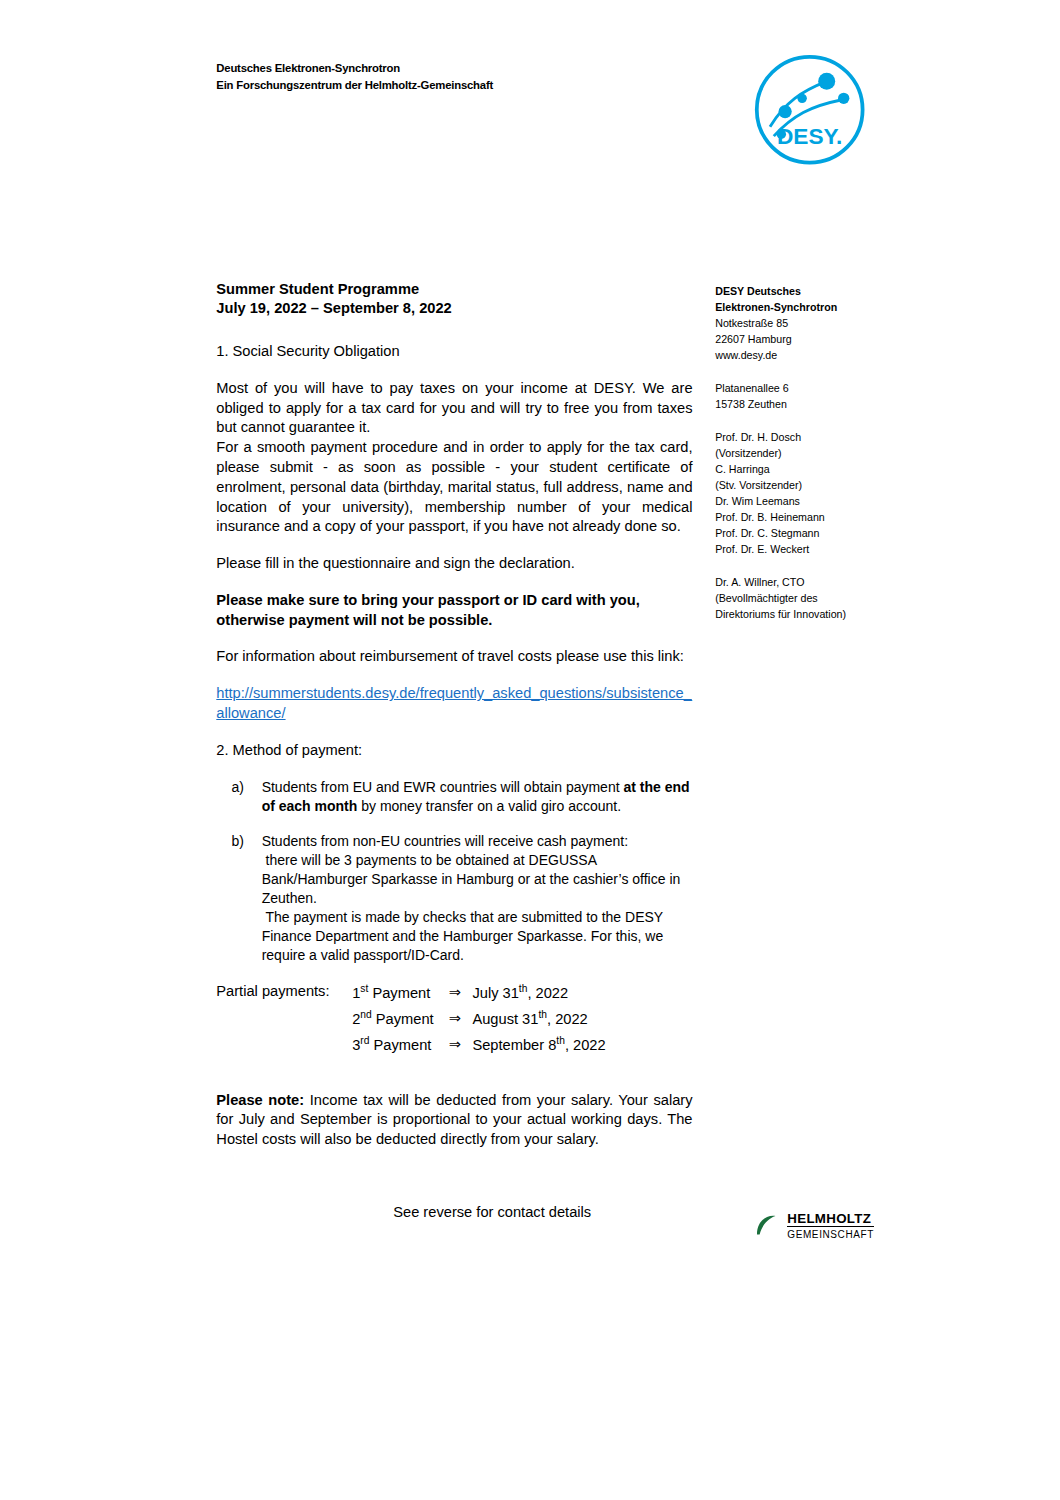Deutsches Elektronen-Synchrotron
Ein Forschungszentrum der Helmholtz-Gemeinschaft
DESY.
Summer Student Programme
July 19, 2022 – September 8, 2022
1. Social Security Obligation
Most of you will have to pay taxes on your income at DESY. We are obliged to apply for a tax card for you and will try to free you from taxes but cannot guarantee it.
For a smooth payment procedure and in order to apply for the tax card, please submit - as soon as possible - your student certificate of enrolment, personal data (birthday, marital status, full address, name and location of your university), membership number of your medical insurance and a copy of your passport, if you have not already done so.
Please fill in the questionnaire and sign the declaration.
Please make sure to bring your passport or ID card with you, otherwise payment will not be possible.
For information about reimbursement of travel costs please use this link:
http://summerstudents.desy.de/frequently_asked_questions/subsistence_allowance/
2. Method of payment:
a) Students from EU and EWR countries will obtain payment at the end of each month by money transfer on a valid giro account.
b) Students from non-EU countries will receive cash payment:
there will be 3 payments to be obtained at DEGUSSA Bank/Hamburger Sparkasse in Hamburg or at the cashier’s office in Zeuthen.
The payment is made by checks that are submitted to the DESY Finance Department and the Hamburger Sparkasse. For this, we require a valid passport/ID-Card.
| Partial payments: | 1 st Payment | ⇒ | July 31 th , 2022 |
| | 2 nd Payment | ⇒ | August 31 th , 2022 |
| | 3 rd Payment | ⇒ | September 8 th , 2022 |
Please note: Income tax will be deducted from your salary. Your salary for July and September is proportional to your actual working days. The Hostel costs will also be deducted directly from your salary.
See reverse for contact details
DESY Deutsches
Elektronen-Synchrotron
Notkestraße 85
22607 Hamburg
www.desy.de
Platanenallee 6
15738 Zeuthen
Prof. Dr. H. Dosch
(Vorsitzender)
C. Harringa
(Stv. Vorsitzender)
Dr. Wim Leemans
Prof. Dr. B. Heinemann
Prof. Dr. C. Stegmann
Prof. Dr. E. Weckert
Dr. A. Willner, CTO
(Bevollmächtigter des
Direktoriums für Innovation)
HELMHOLTZ
GEMEINSCHAFT